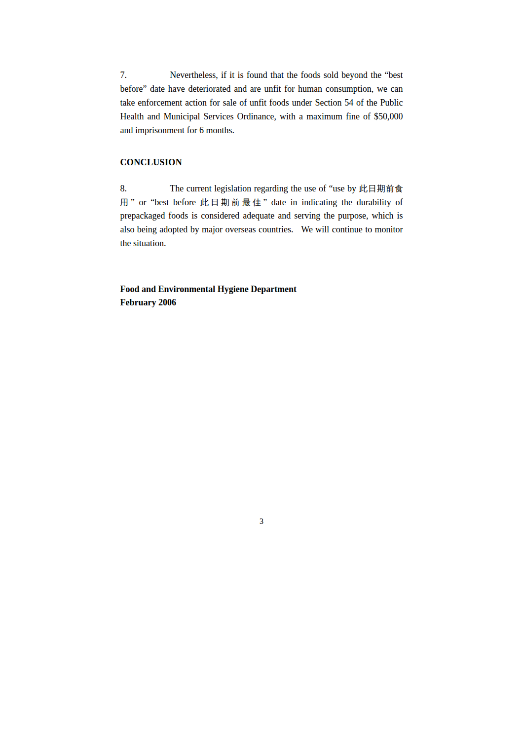7. Nevertheless, if it is found that the foods sold beyond the “best before” date have deteriorated and are unfit for human consumption, we can take enforcement action for sale of unfit foods under Section 54 of the Public Health and Municipal Services Ordinance, with a maximum fine of $50,000 and imprisonment for 6 months.
CONCLUSION
8. The current legislation regarding the use of “use by 此日期前食用” or “best before 此日期前最佳” date in indicating the durability of prepackaged foods is considered adequate and serving the purpose, which is also being adopted by major overseas countries. We will continue to monitor the situation.
Food and Environmental Hygiene Department
February 2006
3